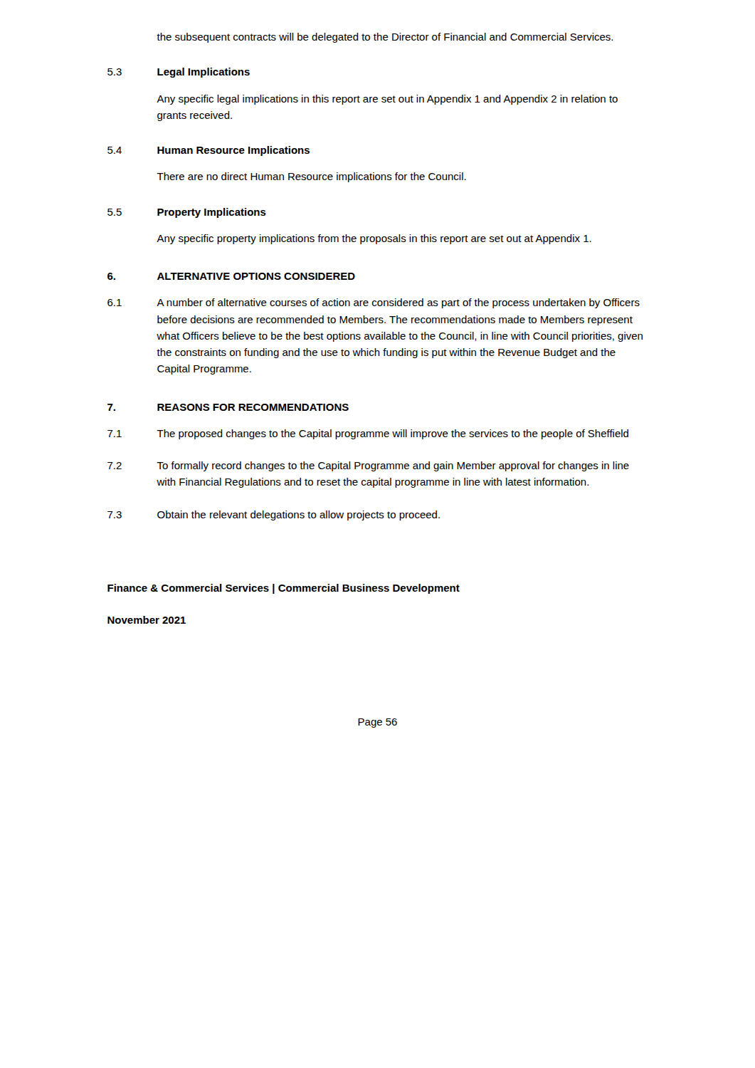the subsequent contracts will be delegated to the Director of Financial and Commercial Services.
5.3
Legal Implications
Any specific legal implications in this report are set out in Appendix 1 and Appendix 2 in relation to grants received.
5.4
Human Resource Implications
There are no direct Human Resource implications for the Council.
5.5
Property Implications
Any specific property implications from the proposals in this report are set out at Appendix 1.
6.
ALTERNATIVE OPTIONS CONSIDERED
6.1
A number of alternative courses of action are considered as part of the process undertaken by Officers before decisions are recommended to Members. The recommendations made to Members represent what Officers believe to be the best options available to the Council, in line with Council priorities, given the constraints on funding and the use to which funding is put within the Revenue Budget and the Capital Programme.
7.
REASONS FOR RECOMMENDATIONS
7.1
The proposed changes to the Capital programme will improve the services to the people of Sheffield
7.2
To formally record changes to the Capital Programme and gain Member approval for changes in line with Financial Regulations and to reset the capital programme in line with latest information.
7.3
Obtain the relevant delegations to allow projects to proceed.
Finance & Commercial Services | Commercial Business Development
November 2021
Page 56